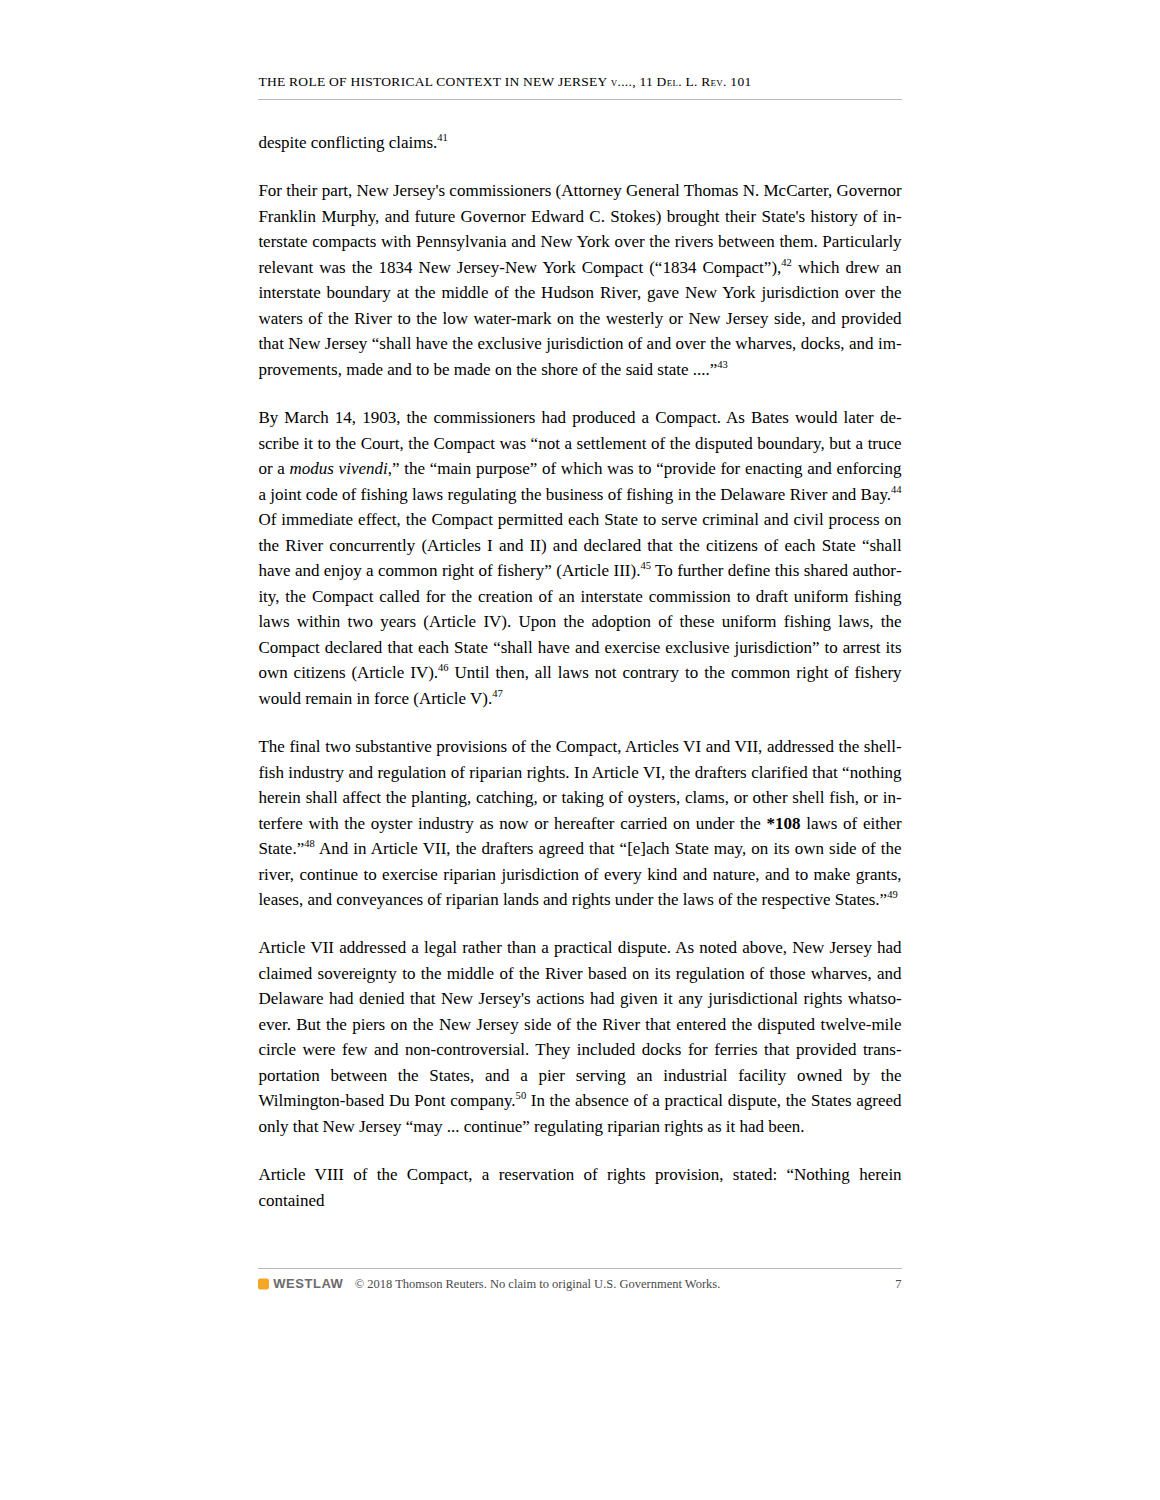THE ROLE OF HISTORICAL CONTEXT IN NEW JERSEY v...., 11 Del. L. Rev. 101
despite conflicting claims.41
For their part, New Jersey's commissioners (Attorney General Thomas N. McCarter, Governor Franklin Murphy, and future Governor Edward C. Stokes) brought their State's history of interstate compacts with Pennsylvania and New York over the rivers between them. Particularly relevant was the 1834 New Jersey-New York Compact (“1834 Compact”),42 which drew an interstate boundary at the middle of the Hudson River, gave New York jurisdiction over the waters of the River to the low water-mark on the westerly or New Jersey side, and provided that New Jersey “shall have the exclusive jurisdiction of and over the wharves, docks, and improvements, made and to be made on the shore of the said state ....”43
By March 14, 1903, the commissioners had produced a Compact. As Bates would later describe it to the Court, the Compact was “not a settlement of the disputed boundary, but a truce or a modus vivendi,” the “main purpose” of which was to “provide for enacting and enforcing a joint code of fishing laws regulating the business of fishing in the Delaware River and Bay.44 Of immediate effect, the Compact permitted each State to serve criminal and civil process on the River concurrently (Articles I and II) and declared that the citizens of each State “shall have and enjoy a common right of fishery” (Article III).45 To further define this shared authority, the Compact called for the creation of an interstate commission to draft uniform fishing laws within two years (Article IV). Upon the adoption of these uniform fishing laws, the Compact declared that each State “shall have and exercise exclusive jurisdiction” to arrest its own citizens (Article IV).46 Until then, all laws not contrary to the common right of fishery would remain in force (Article V).47
The final two substantive provisions of the Compact, Articles VI and VII, addressed the shellfish industry and regulation of riparian rights. In Article VI, the drafters clarified that “nothing herein shall affect the planting, catching, or taking of oysters, clams, or other shell fish, or interfere with the oyster industry as now or hereafter carried on under the *108 laws of either State.”48 And in Article VII, the drafters agreed that “[e]ach State may, on its own side of the river, continue to exercise riparian jurisdiction of every kind and nature, and to make grants, leases, and conveyances of riparian lands and rights under the laws of the respective States.”49
Article VII addressed a legal rather than a practical dispute. As noted above, New Jersey had claimed sovereignty to the middle of the River based on its regulation of those wharves, and Delaware had denied that New Jersey's actions had given it any jurisdictional rights whatsoever. But the piers on the New Jersey side of the River that entered the disputed twelve-mile circle were few and non-controversial. They included docks for ferries that provided transportation between the States, and a pier serving an industrial facility owned by the Wilmington-based Du Pont company.50 In the absence of a practical dispute, the States agreed only that New Jersey “may ... continue” regulating riparian rights as it had been.
Article VIII of the Compact, a reservation of rights provision, stated: “Nothing herein contained
WESTLAW © 2018 Thomson Reuters. No claim to original U.S. Government Works. 7